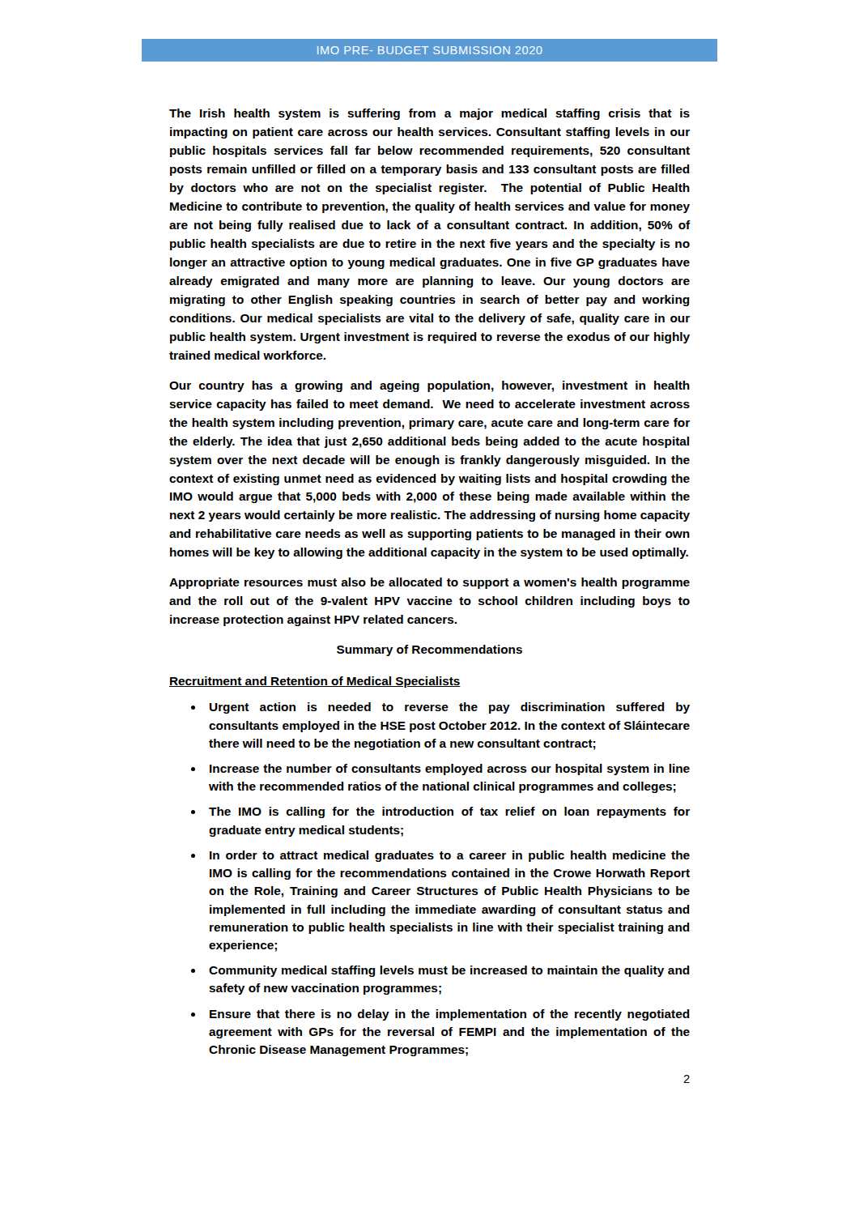IMO PRE- BUDGET SUBMISSION 2020
The Irish health system is suffering from a major medical staffing crisis that is impacting on patient care across our health services. Consultant staffing levels in our public hospitals services fall far below recommended requirements, 520 consultant posts remain unfilled or filled on a temporary basis and 133 consultant posts are filled by doctors who are not on the specialist register. The potential of Public Health Medicine to contribute to prevention, the quality of health services and value for money are not being fully realised due to lack of a consultant contract. In addition, 50% of public health specialists are due to retire in the next five years and the specialty is no longer an attractive option to young medical graduates. One in five GP graduates have already emigrated and many more are planning to leave. Our young doctors are migrating to other English speaking countries in search of better pay and working conditions. Our medical specialists are vital to the delivery of safe, quality care in our public health system. Urgent investment is required to reverse the exodus of our highly trained medical workforce.
Our country has a growing and ageing population, however, investment in health service capacity has failed to meet demand. We need to accelerate investment across the health system including prevention, primary care, acute care and long-term care for the elderly. The idea that just 2,650 additional beds being added to the acute hospital system over the next decade will be enough is frankly dangerously misguided. In the context of existing unmet need as evidenced by waiting lists and hospital crowding the IMO would argue that 5,000 beds with 2,000 of these being made available within the next 2 years would certainly be more realistic. The addressing of nursing home capacity and rehabilitative care needs as well as supporting patients to be managed in their own homes will be key to allowing the additional capacity in the system to be used optimally.
Appropriate resources must also be allocated to support a women's health programme and the roll out of the 9-valent HPV vaccine to school children including boys to increase protection against HPV related cancers.
Summary of Recommendations
Recruitment and Retention of Medical Specialists
Urgent action is needed to reverse the pay discrimination suffered by consultants employed in the HSE post October 2012. In the context of Sláintecare there will need to be the negotiation of a new consultant contract;
Increase the number of consultants employed across our hospital system in line with the recommended ratios of the national clinical programmes and colleges;
The IMO is calling for the introduction of tax relief on loan repayments for graduate entry medical students;
In order to attract medical graduates to a career in public health medicine the IMO is calling for the recommendations contained in the Crowe Horwath Report on the Role, Training and Career Structures of Public Health Physicians to be implemented in full including the immediate awarding of consultant status and remuneration to public health specialists in line with their specialist training and experience;
Community medical staffing levels must be increased to maintain the quality and safety of new vaccination programmes;
Ensure that there is no delay in the implementation of the recently negotiated agreement with GPs for the reversal of FEMPI and the implementation of the Chronic Disease Management Programmes;
2